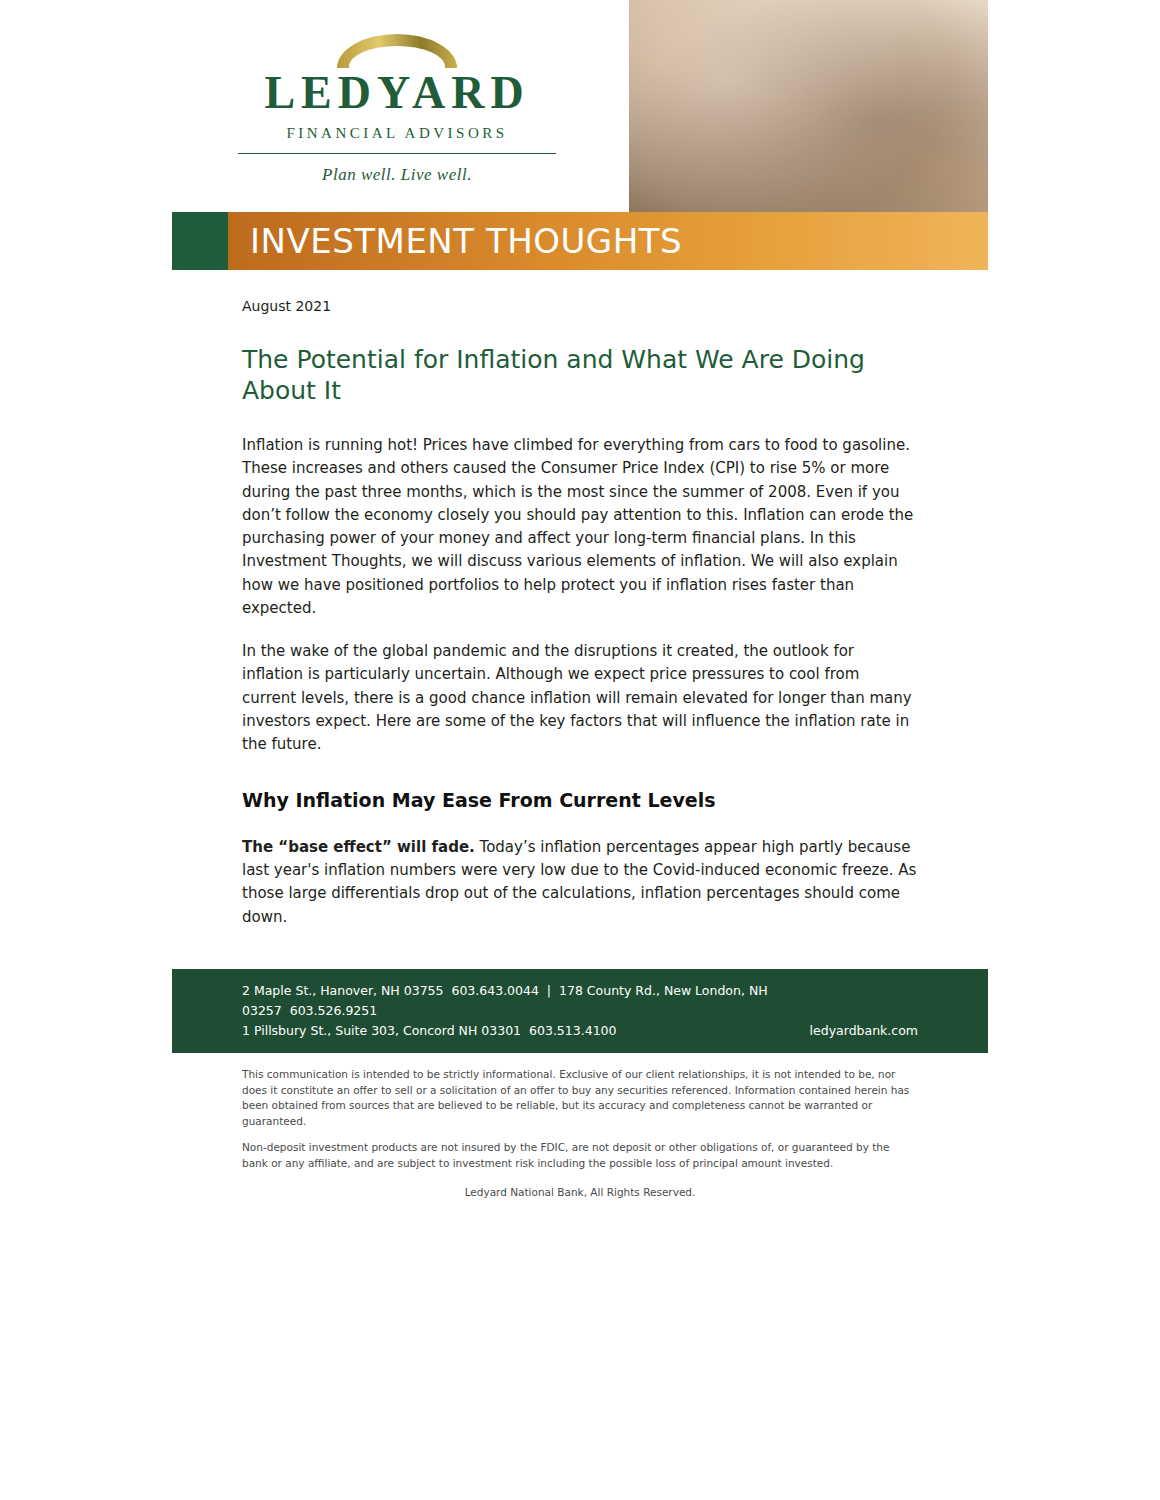LEDYARD
FINANCIAL ADVISORS
Plan well. Live well.
INVESTMENT THOUGHTS
August 2021
The Potential for Inflation and What We Are Doing About It
Inflation is running hot! Prices have climbed for everything from cars to food to gasoline. These increases and others caused the Consumer Price Index (CPI) to rise 5% or more during the past three months, which is the most since the summer of 2008. Even if you don’t follow the economy closely you should pay attention to this. Inflation can erode the purchasing power of your money and affect your long-term financial plans. In this Investment Thoughts, we will discuss various elements of inflation. We will also explain how we have positioned portfolios to help protect you if inflation rises faster than expected.
In the wake of the global pandemic and the disruptions it created, the outlook for inflation is particularly uncertain. Although we expect price pressures to cool from current levels, there is a good chance inflation will remain elevated for longer than many investors expect. Here are some of the key factors that will influence the inflation rate in the future.
Why Inflation May Ease From Current Levels
The “base effect” will fade. Today’s inflation percentages appear high partly because last year's inflation numbers were very low due to the Covid-induced economic freeze. As those large differentials drop out of the calculations, inflation percentages should come down.
2 Maple St., Hanover, NH 03755 603.643.0044 | 178 County Rd., New London, NH 03257 603.526.9251
1 Pillsbury St., Suite 303, Concord NH 03301 603.513.4100
ledyardbank.com
This communication is intended to be strictly informational. Exclusive of our client relationships, it is not intended to be, nor does it constitute an offer to sell or a solicitation of an offer to buy any securities referenced. Information contained herein has been obtained from sources that are believed to be reliable, but its accuracy and completeness cannot be warranted or guaranteed.
Non-deposit investment products are not insured by the FDIC, are not deposit or other obligations of, or guaranteed by the bank or any affiliate, and are subject to investment risk including the possible loss of principal amount invested.
Ledyard National Bank, All Rights Reserved.